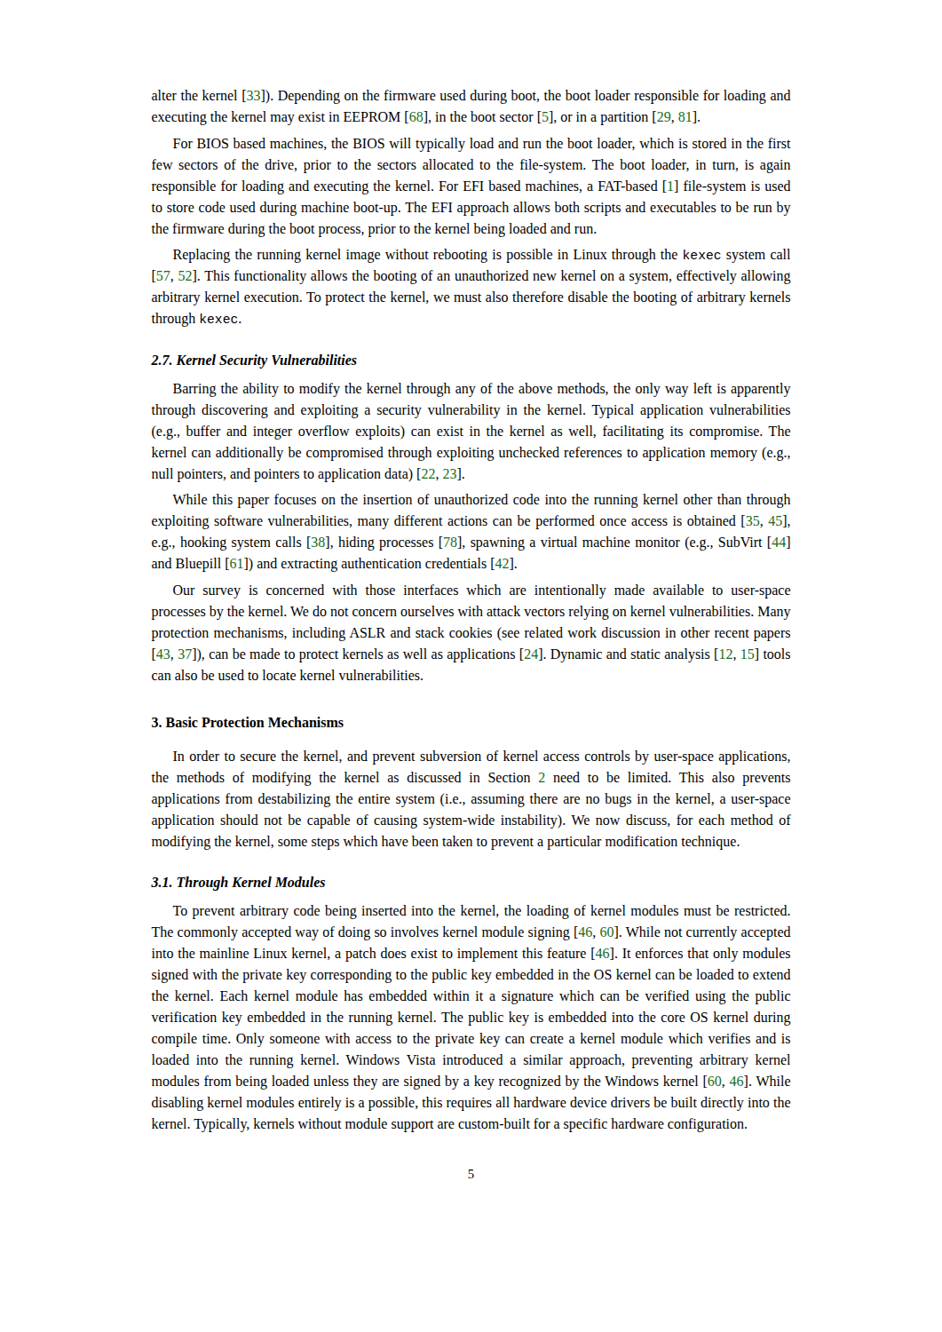alter the kernel [33]). Depending on the firmware used during boot, the boot loader responsible for loading and executing the kernel may exist in EEPROM [68], in the boot sector [5], or in a partition [29, 81].
For BIOS based machines, the BIOS will typically load and run the boot loader, which is stored in the first few sectors of the drive, prior to the sectors allocated to the file-system. The boot loader, in turn, is again responsible for loading and executing the kernel. For EFI based machines, a FAT-based [1] file-system is used to store code used during machine boot-up. The EFI approach allows both scripts and executables to be run by the firmware during the boot process, prior to the kernel being loaded and run.
Replacing the running kernel image without rebooting is possible in Linux through the kexec system call [57, 52]. This functionality allows the booting of an unauthorized new kernel on a system, effectively allowing arbitrary kernel execution. To protect the kernel, we must also therefore disable the booting of arbitrary kernels through kexec.
2.7. Kernel Security Vulnerabilities
Barring the ability to modify the kernel through any of the above methods, the only way left is apparently through discovering and exploiting a security vulnerability in the kernel. Typical application vulnerabilities (e.g., buffer and integer overflow exploits) can exist in the kernel as well, facilitating its compromise. The kernel can additionally be compromised through exploiting unchecked references to application memory (e.g., null pointers, and pointers to application data) [22, 23].
While this paper focuses on the insertion of unauthorized code into the running kernel other than through exploiting software vulnerabilities, many different actions can be performed once access is obtained [35, 45], e.g., hooking system calls [38], hiding processes [78], spawning a virtual machine monitor (e.g., SubVirt [44] and Bluepill [61]) and extracting authentication credentials [42].
Our survey is concerned with those interfaces which are intentionally made available to user-space processes by the kernel. We do not concern ourselves with attack vectors relying on kernel vulnerabilities. Many protection mechanisms, including ASLR and stack cookies (see related work discussion in other recent papers [43, 37]), can be made to protect kernels as well as applications [24]. Dynamic and static analysis [12, 15] tools can also be used to locate kernel vulnerabilities.
3. Basic Protection Mechanisms
In order to secure the kernel, and prevent subversion of kernel access controls by user-space applications, the methods of modifying the kernel as discussed in Section 2 need to be limited. This also prevents applications from destabilizing the entire system (i.e., assuming there are no bugs in the kernel, a user-space application should not be capable of causing system-wide instability). We now discuss, for each method of modifying the kernel, some steps which have been taken to prevent a particular modification technique.
3.1. Through Kernel Modules
To prevent arbitrary code being inserted into the kernel, the loading of kernel modules must be restricted. The commonly accepted way of doing so involves kernel module signing [46, 60]. While not currently accepted into the mainline Linux kernel, a patch does exist to implement this feature [46]. It enforces that only modules signed with the private key corresponding to the public key embedded in the OS kernel can be loaded to extend the kernel. Each kernel module has embedded within it a signature which can be verified using the public verification key embedded in the running kernel. The public key is embedded into the core OS kernel during compile time. Only someone with access to the private key can create a kernel module which verifies and is loaded into the running kernel. Windows Vista introduced a similar approach, preventing arbitrary kernel modules from being loaded unless they are signed by a key recognized by the Windows kernel [60, 46]. While disabling kernel modules entirely is a possible, this requires all hardware device drivers be built directly into the kernel. Typically, kernels without module support are custom-built for a specific hardware configuration.
5